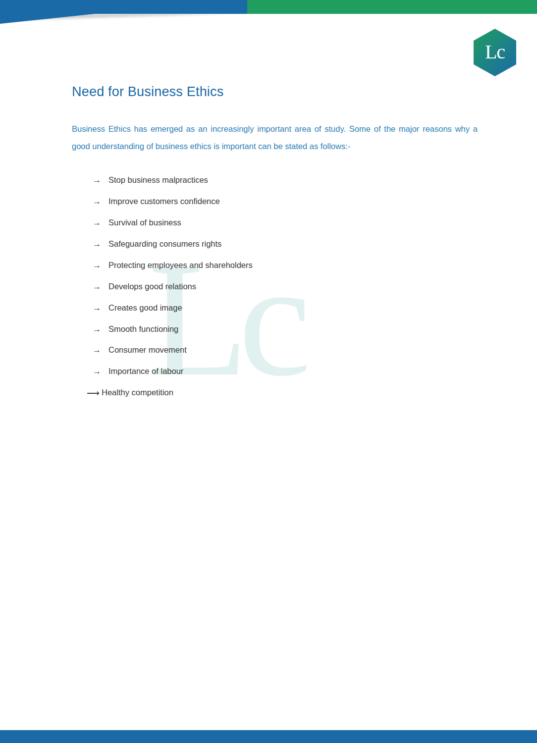Lc
Lc
Need for Business Ethics
Business Ethics has emerged as an increasingly important area of study. Some of the major reasons why a good understanding of business ethics is important can be stated as follows:-
Stop business malpractices
Improve customers confidence
Survival of business
Safeguarding consumers rights
Protecting employees and shareholders
Develops good relations
Creates good image
Smooth functioning
Consumer movement
Importance of labour
Healthy competition